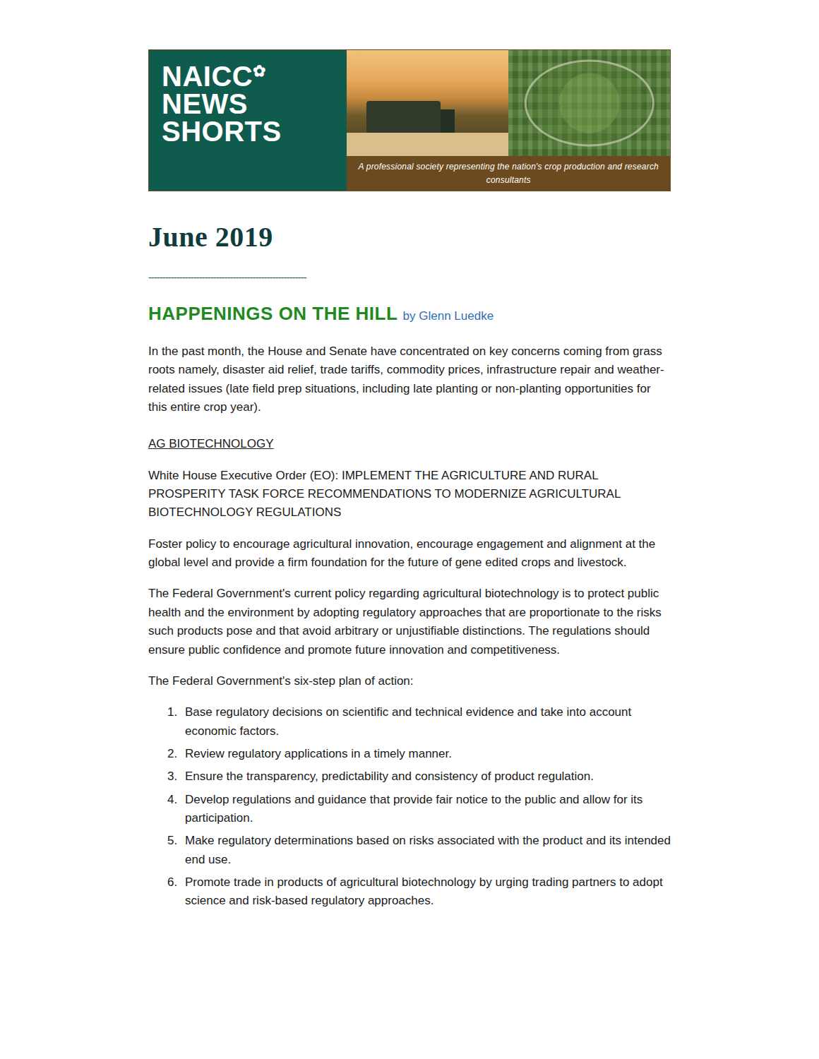NAICC✿
NEWS
SHORTS
A professional society representing the nation's crop production and research consultants
June 2019
--------------------------------------------------------
HAPPENINGS ON THE HILL by Glenn Luedke
In the past month, the House and Senate have concentrated on key concerns coming from grass roots namely, disaster aid relief, trade tariffs, commodity prices, infrastructure repair and weather-related issues (late field prep situations, including late planting or non-planting opportunities for this entire crop year).
AG BIOTECHNOLOGY
White House Executive Order (EO): IMPLEMENT THE AGRICULTURE AND RURAL PROSPERITY TASK FORCE RECOMMENDATIONS TO MODERNIZE AGRICULTURAL BIOTECHNOLOGY REGULATIONS
Foster policy to encourage agricultural innovation, encourage engagement and alignment at the global level and provide a firm foundation for the future of gene edited crops and livestock.
The Federal Government's current policy regarding agricultural biotechnology is to protect public health and the environment by adopting regulatory approaches that are proportionate to the risks such products pose and that avoid arbitrary or unjustifiable distinctions. The regulations should ensure public confidence and promote future innovation and competitiveness.
The Federal Government's six-step plan of action:
Base regulatory decisions on scientific and technical evidence and take into account economic factors.
Review regulatory applications in a timely manner.
Ensure the transparency, predictability and consistency of product regulation.
Develop regulations and guidance that provide fair notice to the public and allow for its participation.
Make regulatory determinations based on risks associated with the product and its intended end use.
Promote trade in products of agricultural biotechnology by urging trading partners to adopt science and risk-based regulatory approaches.